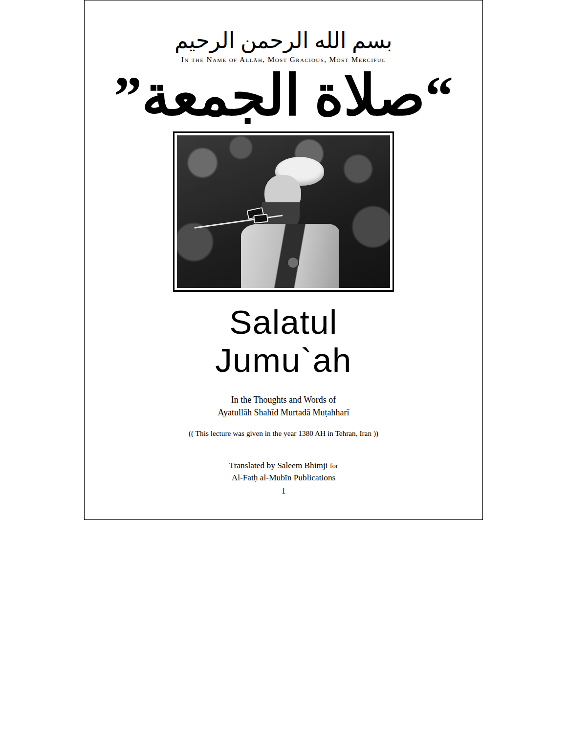بسم الله الرحمن الرحيم
In the Name of Allāh, Most Gracious, Most Merciful
“صلاة الجمعة”
Salatul Jumu`ah
In the Thoughts and Words of
Ayatullāh Shahīd Murtadā Muṭahharī
(( This lecture was given in the year 1380 AH in Tehran, Iran ))
Translated by Saleem Bhimji for
Al-Fatḥ al-Mubīn Publications
1